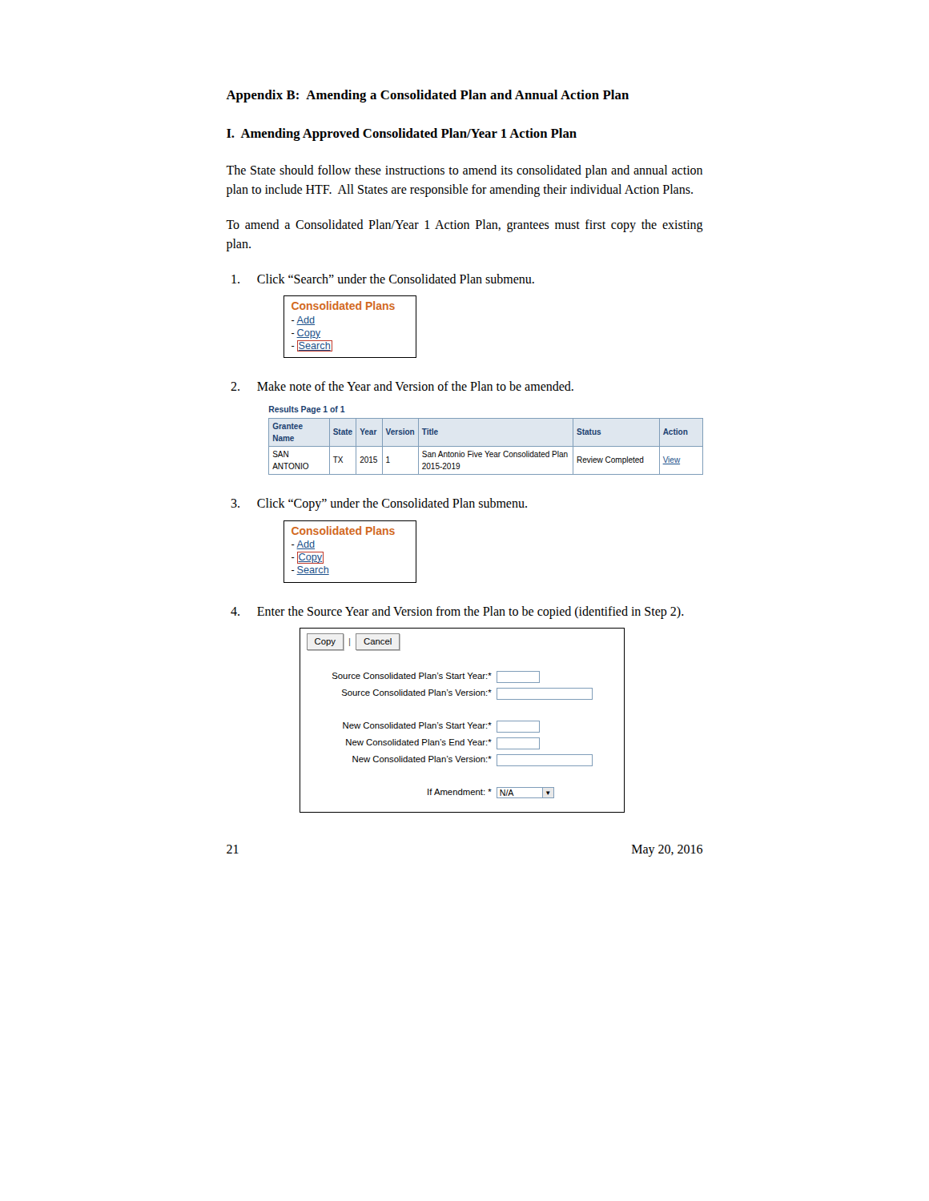Appendix B: Amending a Consolidated Plan and Annual Action Plan
I. Amending Approved Consolidated Plan/Year 1 Action Plan
The State should follow these instructions to amend its consolidated plan and annual action plan to include HTF. All States are responsible for amending their individual Action Plans.
To amend a Consolidated Plan/Year 1 Action Plan, grantees must first copy the existing plan.
Click “Search” under the Consolidated Plan submenu.
Consolidated Plans
-Add
-Copy
-Search
Make note of the Year and Version of the Plan to be amended.
Results Page 1 of 1
| Grantee Name | State | Year | Version | Title | Status | Action |
| --- | --- | --- | --- | --- | --- | --- |
| SAN ANTONIO | TX | 2015 | 1 | San Antonio Five Year Consolidated Plan 2015-2019 | Review Completed | View |
Click “Copy” under the Consolidated Plan submenu.
Consolidated Plans
-Add
-Copy
-Search
Enter the Source Year and Version from the Plan to be copied (identified in Step 2).
Copy|Cancel
| Source Consolidated Plan’s Start Year: * | |
| Source Consolidated Plan’s Version: * | |
| New Consolidated Plan’s Start Year: * | |
| New Consolidated Plan’s End Year: * | |
| New Consolidated Plan’s Version: * | |
| If Amendment: * | N/A ▼ |
21 May 20, 2016